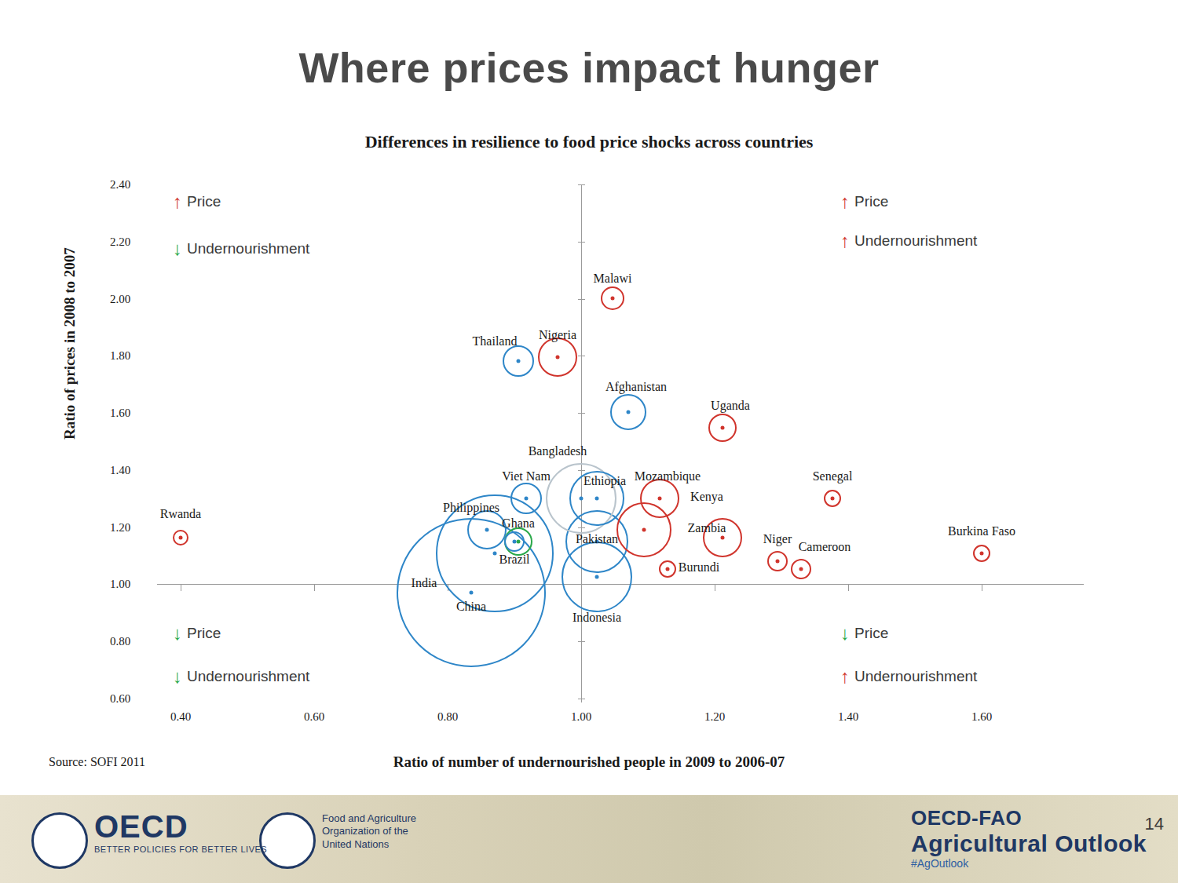Where prices impact hunger
Differences in resilience to food price shocks across countries
Ratio of prices in 2008 to 2007
Ratio of number of undernourished people in 2009 to 2006-07
Source: SOFI 2011
2.40
2.20
2.00
1.80
1.60
1.40
1.20
1.00
0.80
0.60
0.40
0.60
0.80
1.00
1.20
1.40
1.60
Malawi
Nigeria
Thailand
Afghanistan
Uganda
Bangladesh
Viet Nam
Ethiopia
Mozambique
Senegal
Kenya
Philippines
Ghana
Rwanda
Zambia
Niger
Cameroon
Burkina Faso
Pakistan
Brazil
Burundi
India
China
Indonesia
↑Price
↓Undernourishment
↑Price
↑Undernourishment
↓Price
↓Undernourishment
↓Price
↑Undernourishment
OECD
BETTER POLICIES FOR BETTER LIVES
Food and Agriculture
Organization of the
United Nations
OECD-FAO
Agricultural Outlook
#AgOutlook
14